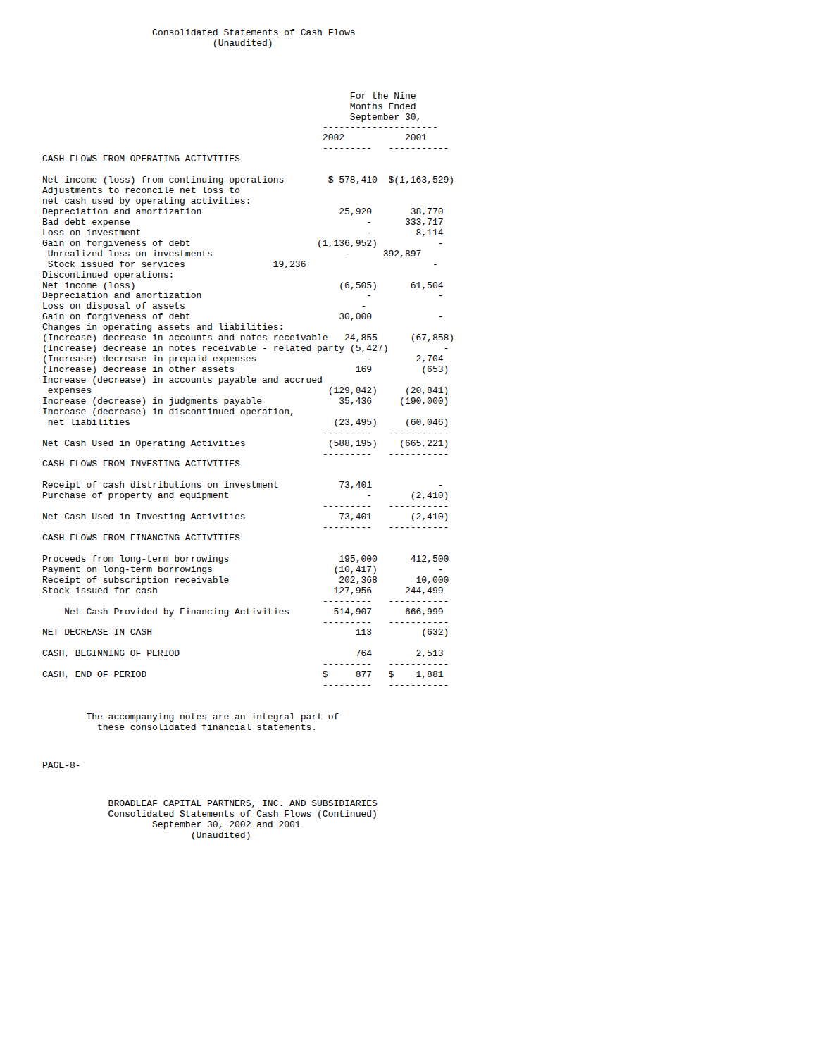Consolidated Statements of Cash Flows
                               (Unaudited)




                                                        For the Nine
                                                        Months Ended
                                                        September 30,
                                                   ---------------------
                                                   2002           2001
                                                   ---------   -----------
CASH FLOWS FROM OPERATING ACTIVITIES

Net income (loss) from continuing operations        $ 578,410  $(1,163,529)
Adjustments to reconcile net loss to
net cash used by operating activities:
Depreciation and amortization                         25,920       38,770
Bad debt expense                                           -      333,717
Loss on investment                                         -        8,114
Gain on forgiveness of debt                       (1,136,952)           -
 Unrealized loss on investments                        -      392,897
 Stock issued for services                19,236                       -
Discontinued operations:
Net income (loss)                                     (6,505)      61,504
Depreciation and amortization                              -            -
Loss on disposal of assets                                -
Gain on forgiveness of debt                           30,000            -
Changes in operating assets and liabilities:
(Increase) decrease in accounts and notes receivable   24,855      (67,858)
(Increase) decrease in notes receivable - related party (5,427)          -
(Increase) decrease in prepaid expenses                    -        2,704
(Increase) decrease in other assets                      169         (653)
Increase (decrease) in accounts payable and accrued
 expenses                                           (129,842)     (20,841)
Increase (decrease) in judgments payable              35,436     (190,000)
Increase (decrease) in discontinued operation,
 net liabilities                                     (23,495)     (60,046)
                                                   ---------   -----------
Net Cash Used in Operating Activities               (588,195)    (665,221)
                                                   ---------   -----------
CASH FLOWS FROM INVESTING ACTIVITIES

Receipt of cash distributions on investment           73,401            -
Purchase of property and equipment                         -       (2,410)
                                                   ---------   -----------
Net Cash Used in Investing Activities                 73,401       (2,410)
                                                   ---------   -----------
CASH FLOWS FROM FINANCING ACTIVITIES

Proceeds from long-term borrowings                    195,000      412,500
Payment on long-term borrowings                      (10,417)           -
Receipt of subscription receivable                    202,368       10,000
Stock issued for cash                                127,956      244,499
                                                   ---------   -----------
    Net Cash Provided by Financing Activities        514,907      666,999
                                                   ---------   -----------
NET DECREASE IN CASH                                     113         (632)

CASH, BEGINNING OF PERIOD                                764        2,513
                                                   ---------   -----------
CASH, END OF PERIOD                                $     877   $    1,881
                                                   ---------   -----------


        The accompanying notes are an integral part of
          these consolidated financial statements.
PAGE-8-
            BROADLEAF CAPITAL PARTNERS, INC. AND SUBSIDIARIES
            Consolidated Statements of Cash Flows (Continued)
                    September 30, 2002 and 2001
                           (Unaudited)